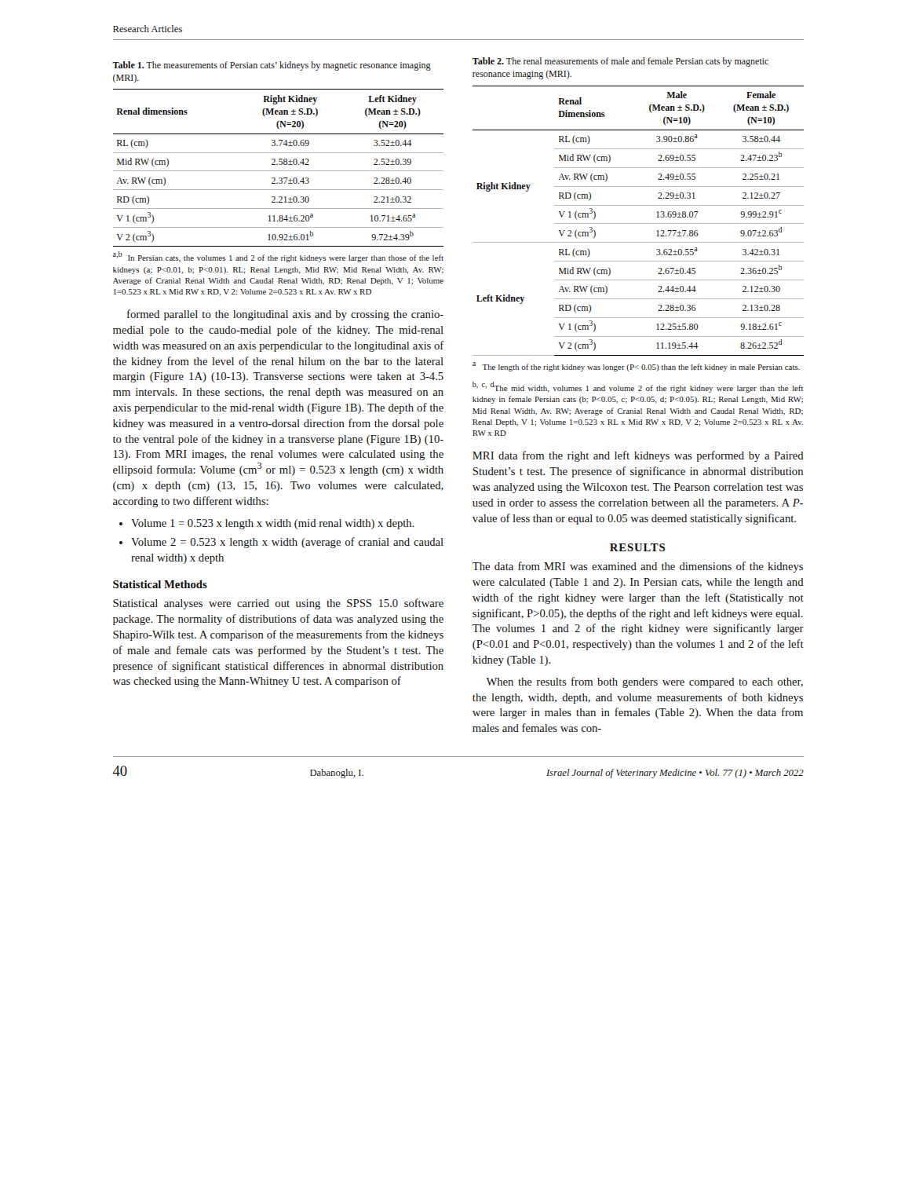Research Articles
Table 1. The measurements of Persian cats’ kidneys by magnetic resonance imaging (MRI).
| Renal dimensions | Right Kidney (Mean ± S.D.) (N=20) | Left Kidney (Mean ± S.D.) (N=20) |
| --- | --- | --- |
| RL (cm) | 3.74±0.69 | 3.52±0.44 |
| Mid RW (cm) | 2.58±0.42 | 2.52±0.39 |
| Av. RW (cm) | 2.37±0.43 | 2.28±0.40 |
| RD (cm) | 2.21±0.30 | 2.21±0.32 |
| V 1 (cm 3 ) | 11.84±6.20 a | 10.71±4.65 a |
| V 2 (cm 3 ) | 10.92±6.01 b | 9.72±4.39 b |
a,b In Persian cats, the volumes 1 and 2 of the right kidneys were larger than those of the left kidneys (a; P<0.01, b; P<0.01). RL; Renal Length, Mid RW; Mid Renal Width, Av. RW; Average of Cranial Renal Width and Caudal Renal Width, RD; Renal Depth, V 1; Volume 1=0.523 x RL x Mid RW x RD, V 2: Volume 2=0.523 x RL x Av. RW x RD
formed parallel to the longitudinal axis and by crossing the cranio-medial pole to the caudo-medial pole of the kidney. The mid-renal width was measured on an axis perpendicular to the longitudinal axis of the kidney from the level of the renal hilum on the bar to the lateral margin (Figure 1A) (10-13). Transverse sections were taken at 3-4.5 mm intervals. In these sections, the renal depth was measured on an axis perpendicular to the mid-renal width (Figure 1B). The depth of the kidney was measured in a ventro-dorsal direction from the dorsal pole to the ventral pole of the kidney in a transverse plane (Figure 1B) (10-13). From MRI images, the renal volumes were calculated using the ellipsoid formula: Volume (cm3 or ml) = 0.523 x length (cm) x width (cm) x depth (cm) (13, 15, 16). Two volumes were calculated, according to two different widths:
Volume 1 = 0.523 x length x width (mid renal width) x depth.
Volume 2 = 0.523 x length x width (average of cranial and caudal renal width) x depth
Statistical Methods
Statistical analyses were carried out using the SPSS 15.0 software package. The normality of distributions of data was analyzed using the Shapiro-Wilk test. A comparison of the measurements from the kidneys of male and female cats was performed by the Student’s t test. The presence of significant statistical differences in abnormal distribution was checked using the Mann-Whitney U test. A comparison of
Table 2. The renal measurements of male and female Persian cats by magnetic resonance imaging (MRI).
| | Renal Dimensions | Male (Mean ± S.D.) (N=10) | Female (Mean ± S.D.) (N=10) |
| --- | --- | --- | --- |
| Right Kidney | RL (cm) | 3.90±0.86 a | 3.58±0.44 |
| Mid RW (cm) | 2.69±0.55 | 2.47±0.23 b |
| Av. RW (cm) | 2.49±0.55 | 2.25±0.21 |
| RD (cm) | 2.29±0.31 | 2.12±0.27 |
| V 1 (cm 3 ) | 13.69±8.07 | 9.99±2.91 c |
| V 2 (cm 3 ) | 12.77±7.86 | 9.07±2.63 d |
| Left Kidney | RL (cm) | 3.62±0.55 a | 3.42±0.31 |
| Mid RW (cm) | 2.67±0.45 | 2.36±0.25 b |
| Av. RW (cm) | 2.44±0.44 | 2.12±0.30 |
| RD (cm) | 2.28±0.36 | 2.13±0.28 |
| V 1 (cm 3 ) | 12.25±5.80 | 9.18±2.61 c |
| V 2 (cm 3 ) | 11.19±5.44 | 8.26±2.52 d |
a The length of the right kidney was longer (P< 0.05) than the left kidney in male Persian cats.
b, c, dThe mid width, volumes 1 and volume 2 of the right kidney were larger than the left kidney in female Persian cats (b; P<0.05, c; P<0.05, d; P<0.05). RL; Renal Length, Mid RW; Mid Renal Width, Av. RW; Average of Cranial Renal Width and Caudal Renal Width, RD; Renal Depth, V 1; Volume 1=0.523 x RL x Mid RW x RD, V 2; Volume 2=0.523 x RL x Av. RW x RD
MRI data from the right and left kidneys was performed by a Paired Student’s t test. The presence of significance in abnormal distribution was analyzed using the Wilcoxon test. The Pearson correlation test was used in order to assess the correlation between all the parameters. A P-value of less than or equal to 0.05 was deemed statistically significant.
RESULTS
The data from MRI was examined and the dimensions of the kidneys were calculated (Table 1 and 2). In Persian cats, while the length and width of the right kidney were larger than the left (Statistically not significant, P>0.05), the depths of the right and left kidneys were equal. The volumes 1 and 2 of the right kidney were significantly larger (P<0.01 and P<0.01, respectively) than the volumes 1 and 2 of the left kidney (Table 1).
When the results from both genders were compared to each other, the length, width, depth, and volume measurements of both kidneys were larger in males than in females (Table 2). When the data from males and females was con-
40 Dabanoglu, I. Israel Journal of Veterinary Medicine • Vol. 77 (1) • March 2022